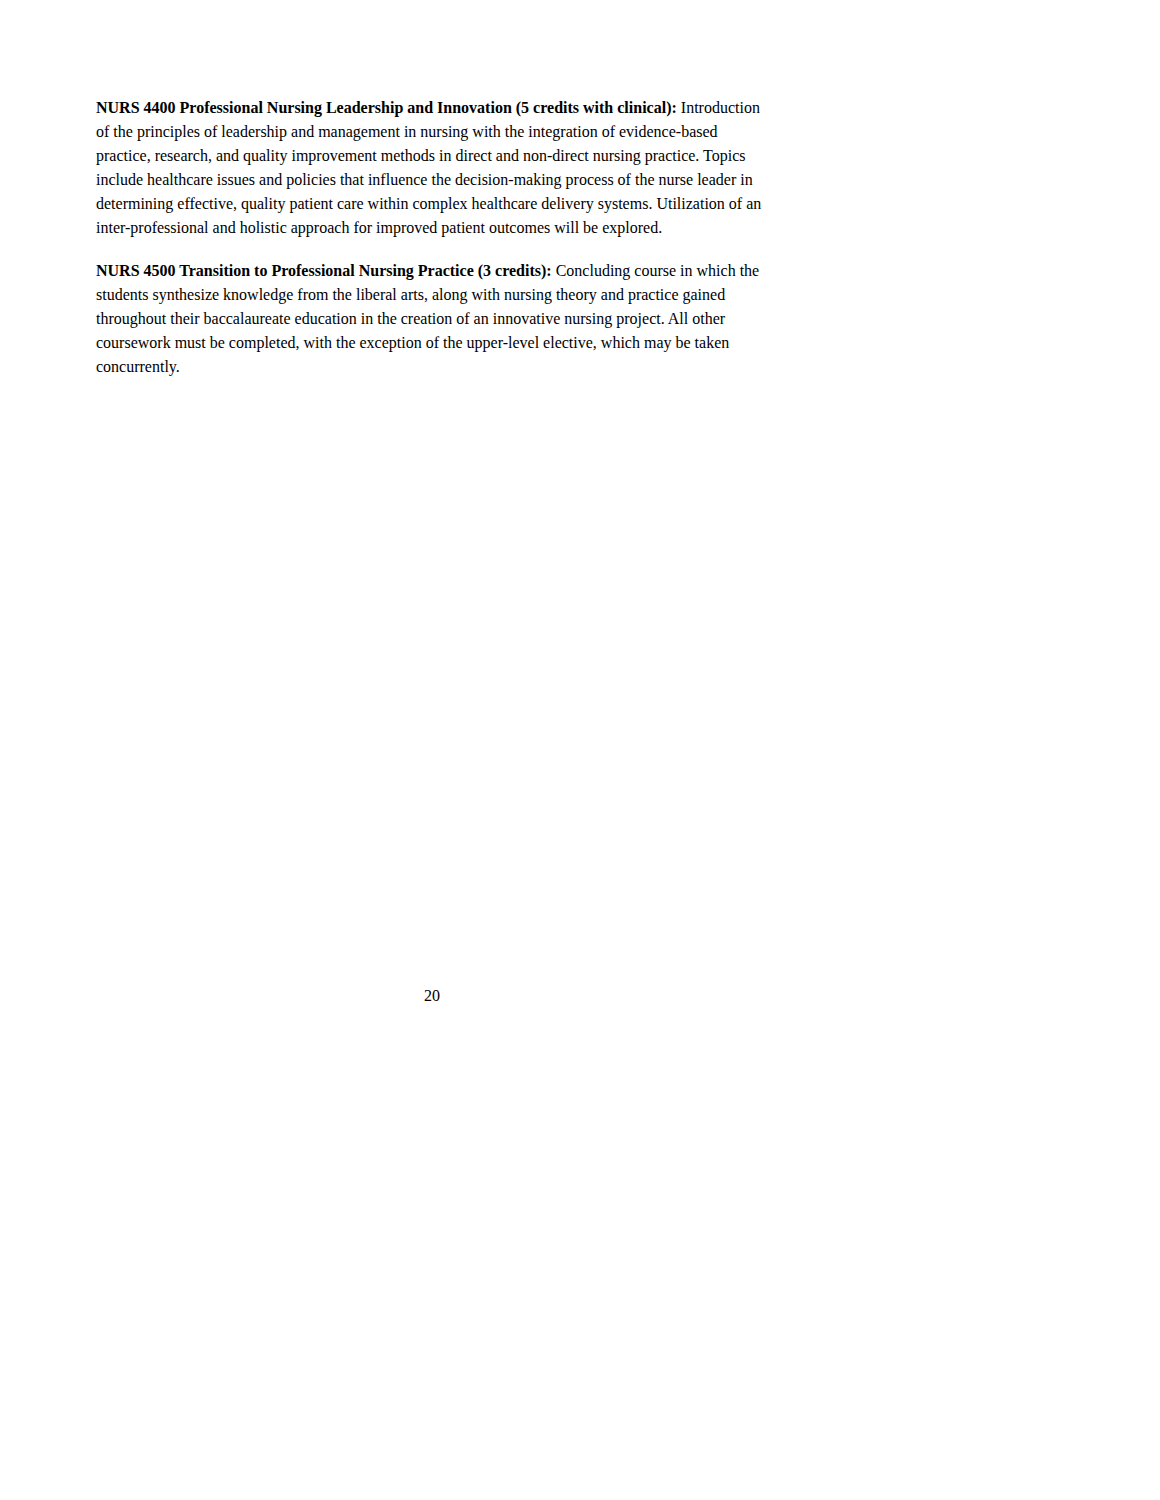NURS 4400 Professional Nursing Leadership and Innovation (5 credits with clinical): Introduction of the principles of leadership and management in nursing with the integration of evidence-based practice, research, and quality improvement methods in direct and non-direct nursing practice. Topics include healthcare issues and policies that influence the decision-making process of the nurse leader in determining effective, quality patient care within complex healthcare delivery systems. Utilization of an inter-professional and holistic approach for improved patient outcomes will be explored.
NURS 4500 Transition to Professional Nursing Practice (3 credits): Concluding course in which the students synthesize knowledge from the liberal arts, along with nursing theory and practice gained throughout their baccalaureate education in the creation of an innovative nursing project. All other coursework must be completed, with the exception of the upper-level elective, which may be taken concurrently.
20